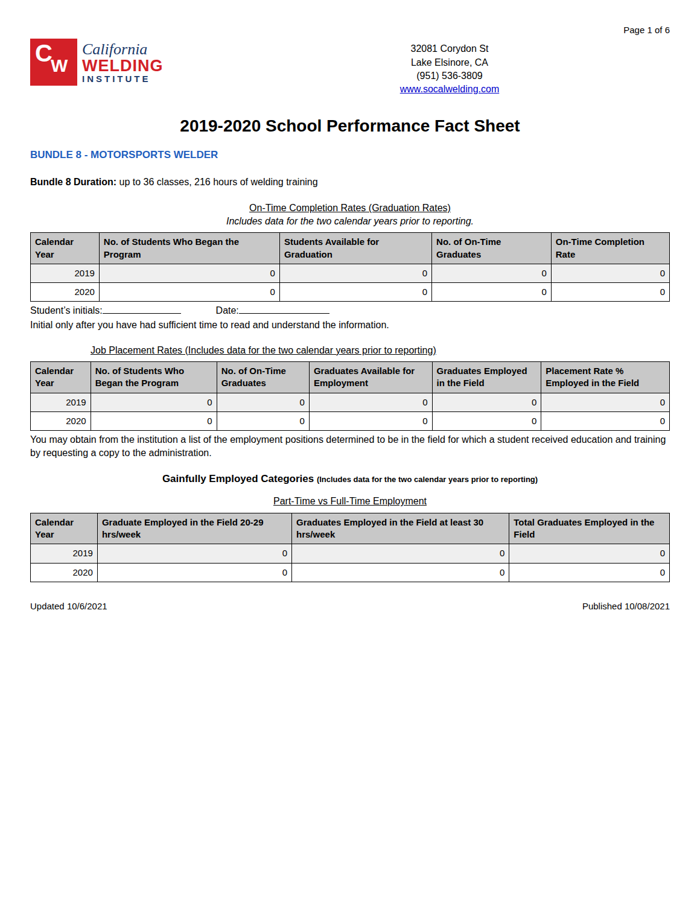Page 1 of 6
C W
California WELDING INSTITUTE
32081 Corydon St
Lake Elsinore, CA
(951) 536-3809
www.socalwelding.com
2019-2020 School Performance Fact Sheet
BUNDLE 8 - MOTORSPORTS WELDER
Bundle 8 Duration: up to 36 classes, 216 hours of welding training
On-Time Completion Rates (Graduation Rates)
Includes data for the two calendar years prior to reporting.
| Calendar Year | No. of Students Who Began the Program | Students Available for Graduation | No. of On-Time Graduates | On-Time Completion Rate |
| --- | --- | --- | --- | --- |
| 2019 | 0 | 0 | 0 | 0 |
| 2020 | 0 | 0 | 0 | 0 |
Student’s initials: Date:
Initial only after you have had sufficient time to read and understand the information.
Job Placement Rates (Includes data for the two calendar years prior to reporting)
| Calendar Year | No. of Students Who Began the Program | No. of On-Time Graduates | Graduates Available for Employment | Graduates Employed in the Field | Placement Rate % Employed in the Field |
| --- | --- | --- | --- | --- | --- |
| 2019 | 0 | 0 | 0 | 0 | 0 |
| 2020 | 0 | 0 | 0 | 0 | 0 |
You may obtain from the institution a list of the employment positions determined to be in the field for which a student received education and training by requesting a copy to the administration.
Gainfully Employed Categories (Includes data for the two calendar years prior to reporting)
Part-Time vs Full-Time Employment
| Calendar Year | Graduate Employed in the Field 20-29 hrs/week | Graduates Employed in the Field at least 30 hrs/week | Total Graduates Employed in the Field |
| --- | --- | --- | --- |
| 2019 | 0 | 0 | 0 |
| 2020 | 0 | 0 | 0 |
Updated 10/6/2021
Published 10/08/2021